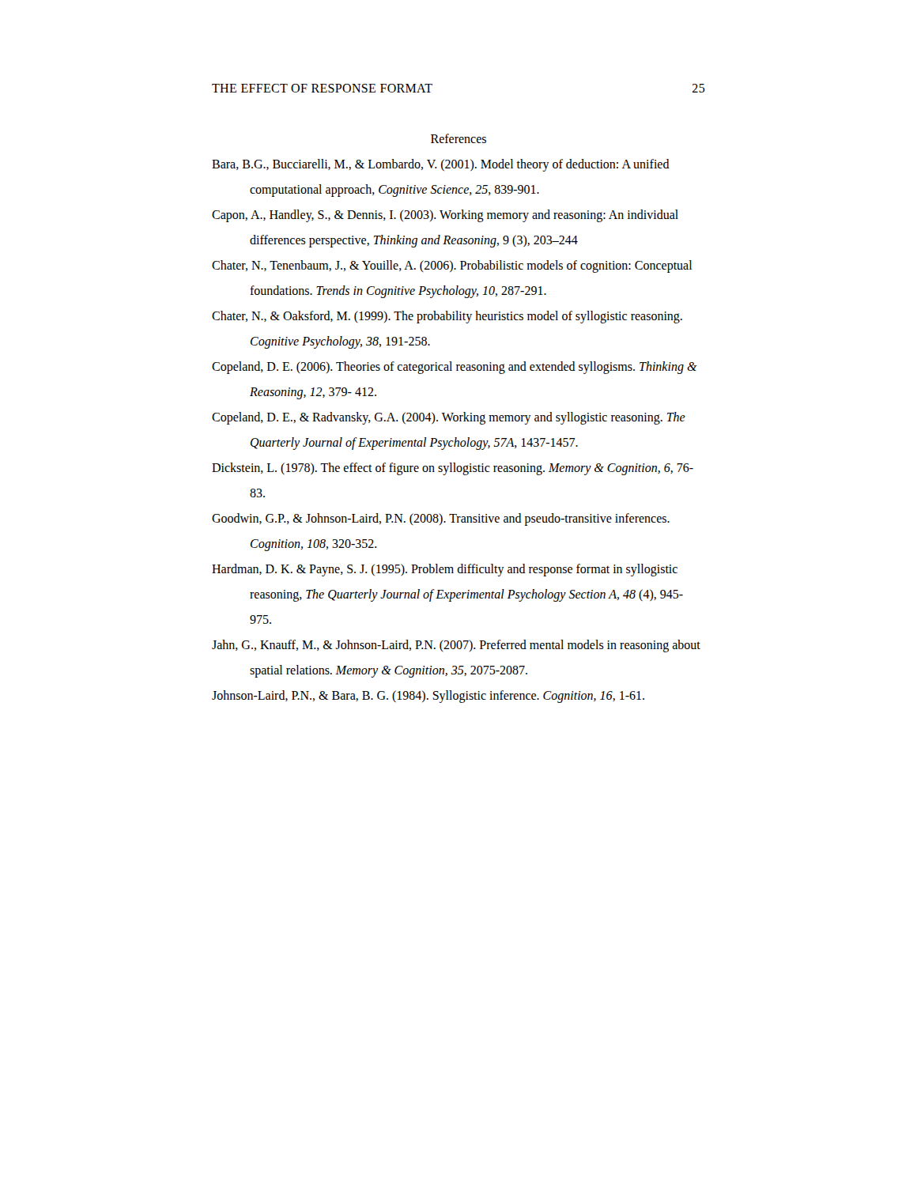The Effect of Response Format 25
References
Bara, B.G., Bucciarelli, M., & Lombardo, V. (2001). Model theory of deduction: A unified computational approach, Cognitive Science, 25, 839-901.
Capon, A., Handley, S., & Dennis, I. (2003). Working memory and reasoning: An individual differences perspective, Thinking and Reasoning, 9 (3), 203–244
Chater, N., Tenenbaum, J., & Youille, A. (2006). Probabilistic models of cognition: Conceptual foundations. Trends in Cognitive Psychology, 10, 287-291.
Chater, N., & Oaksford, M. (1999). The probability heuristics model of syllogistic reasoning. Cognitive Psychology, 38, 191-258.
Copeland, D. E. (2006). Theories of categorical reasoning and extended syllogisms. Thinking & Reasoning, 12, 379- 412.
Copeland, D. E., & Radvansky, G.A. (2004). Working memory and syllogistic reasoning. The Quarterly Journal of Experimental Psychology, 57A, 1437-1457.
Dickstein, L. (1978). The effect of figure on syllogistic reasoning. Memory & Cognition, 6, 76-83.
Goodwin, G.P., & Johnson-Laird, P.N. (2008). Transitive and pseudo-transitive inferences. Cognition, 108, 320-352.
Hardman, D. K. & Payne, S. J. (1995). Problem difficulty and response format in syllogistic reasoning, The Quarterly Journal of Experimental Psychology Section A, 48 (4), 945-975.
Jahn, G., Knauff, M., & Johnson-Laird, P.N. (2007). Preferred mental models in reasoning about spatial relations. Memory & Cognition, 35, 2075-2087.
Johnson-Laird, P.N., & Bara, B. G. (1984). Syllogistic inference. Cognition, 16, 1-61.